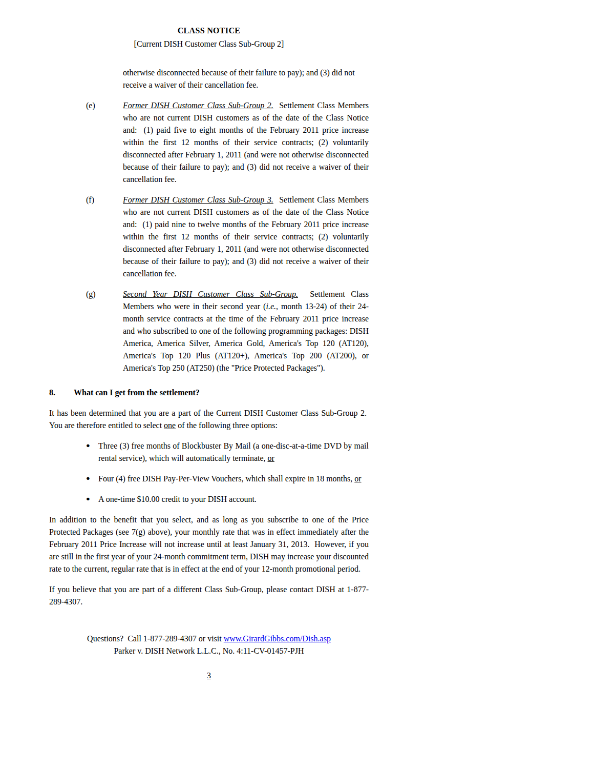CLASS NOTICE
[Current DISH Customer Class Sub-Group 2]
otherwise disconnected because of their failure to pay); and (3) did not receive a waiver of their cancellation fee.
(e)
Former DISH Customer Class Sub-Group 2. Settlement Class Members who are not current DISH customers as of the date of the Class Notice and: (1) paid five to eight months of the February 2011 price increase within the first 12 months of their service contracts; (2) voluntarily disconnected after February 1, 2011 (and were not otherwise disconnected because of their failure to pay); and (3) did not receive a waiver of their cancellation fee.
(f)
Former DISH Customer Class Sub-Group 3. Settlement Class Members who are not current DISH customers as of the date of the Class Notice and: (1) paid nine to twelve months of the February 2011 price increase within the first 12 months of their service contracts; (2) voluntarily disconnected after February 1, 2011 (and were not otherwise disconnected because of their failure to pay); and (3) did not receive a waiver of their cancellation fee.
(g)
Second Year DISH Customer Class Sub-Group. Settlement Class Members who were in their second year (i.e., month 13-24) of their 24-month service contracts at the time of the February 2011 price increase and who subscribed to one of the following programming packages: DISH America, America Silver, America Gold, America's Top 120 (AT120), America's Top 120 Plus (AT120+), America's Top 200 (AT200), or America's Top 250 (AT250) (the "Price Protected Packages").
8.
What can I get from the settlement?
It has been determined that you are a part of the Current DISH Customer Class Sub-Group 2. You are therefore entitled to select one of the following three options:
Three (3) free months of Blockbuster By Mail (a one-disc-at-a-time DVD by mail rental service), which will automatically terminate, or
Four (4) free DISH Pay-Per-View Vouchers, which shall expire in 18 months, or
A one-time $10.00 credit to your DISH account.
In addition to the benefit that you select, and as long as you subscribe to one of the Price Protected Packages (see 7(g) above), your monthly rate that was in effect immediately after the February 2011 Price Increase will not increase until at least January 31, 2013. However, if you are still in the first year of your 24-month commitment term, DISH may increase your discounted rate to the current, regular rate that is in effect at the end of your 12-month promotional period.
If you believe that you are part of a different Class Sub-Group, please contact DISH at 1-877-289-4307.
Questions? Call 1-877-289-4307 or visit www.GirardGibbs.com/Dish.asp
Parker v. DISH Network L.L.C., No. 4:11-CV-01457-PJH
3